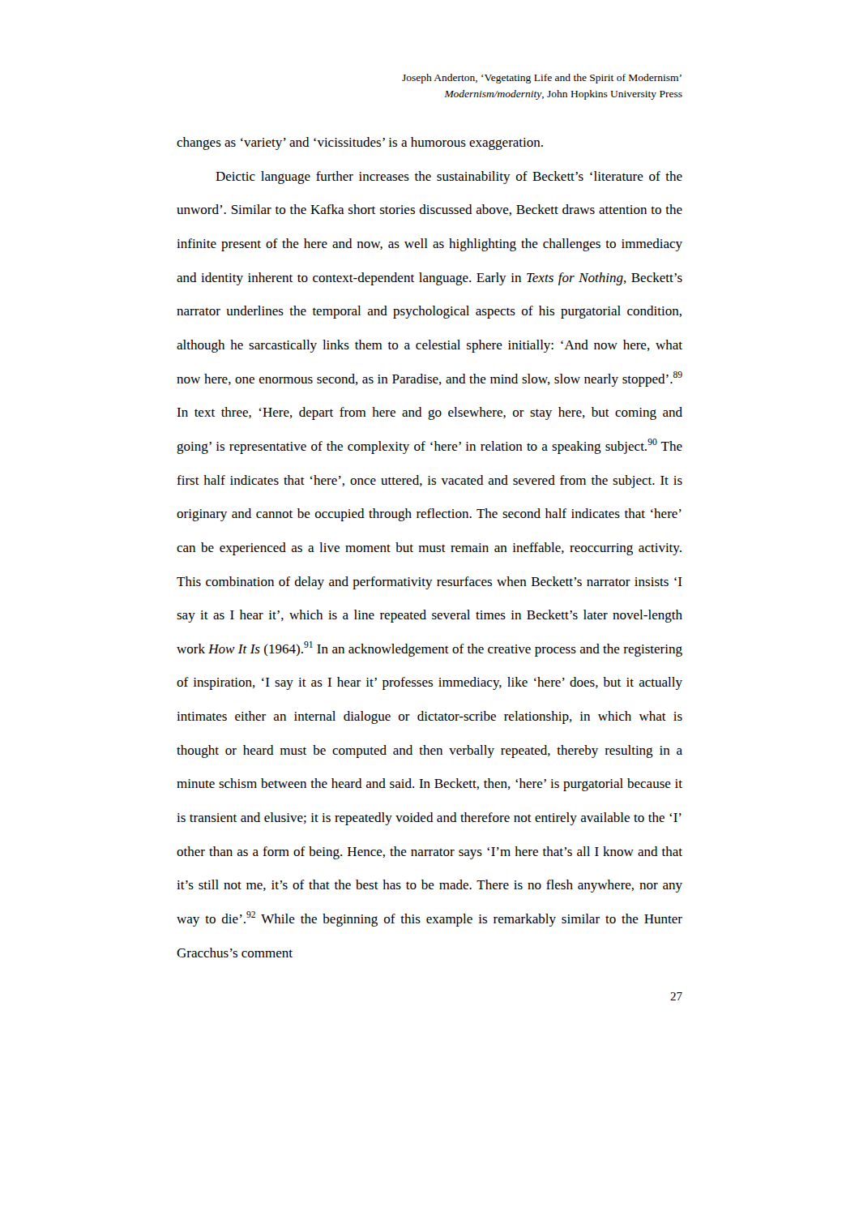Joseph Anderton, ‘Vegetating Life and the Spirit of Modernism’ Modernism/modernity, John Hopkins University Press
changes as ‘variety’ and ‘vicissitudes’ is a humorous exaggeration.
Deictic language further increases the sustainability of Beckett’s ‘literature of the unword’. Similar to the Kafka short stories discussed above, Beckett draws attention to the infinite present of the here and now, as well as highlighting the challenges to immediacy and identity inherent to context-dependent language. Early in Texts for Nothing, Beckett’s narrator underlines the temporal and psychological aspects of his purgatorial condition, although he sarcastically links them to a celestial sphere initially: ‘And now here, what now here, one enormous second, as in Paradise, and the mind slow, slow nearly stopped’.89 In text three, ‘Here, depart from here and go elsewhere, or stay here, but coming and going’ is representative of the complexity of ‘here’ in relation to a speaking subject.90 The first half indicates that ‘here’, once uttered, is vacated and severed from the subject. It is originary and cannot be occupied through reflection. The second half indicates that ‘here’ can be experienced as a live moment but must remain an ineffable, reoccurring activity. This combination of delay and performativity resurfaces when Beckett’s narrator insists ‘I say it as I hear it’, which is a line repeated several times in Beckett’s later novel-length work How It Is (1964).91 In an acknowledgement of the creative process and the registering of inspiration, ‘I say it as I hear it’ professes immediacy, like ‘here’ does, but it actually intimates either an internal dialogue or dictator-scribe relationship, in which what is thought or heard must be computed and then verbally repeated, thereby resulting in a minute schism between the heard and said. In Beckett, then, ‘here’ is purgatorial because it is transient and elusive; it is repeatedly voided and therefore not entirely available to the ‘I’ other than as a form of being. Hence, the narrator says ‘I’m here that’s all I know and that it’s still not me, it’s of that the best has to be made. There is no flesh anywhere, nor any way to die’.92 While the beginning of this example is remarkably similar to the Hunter Gracchus’s comment
27